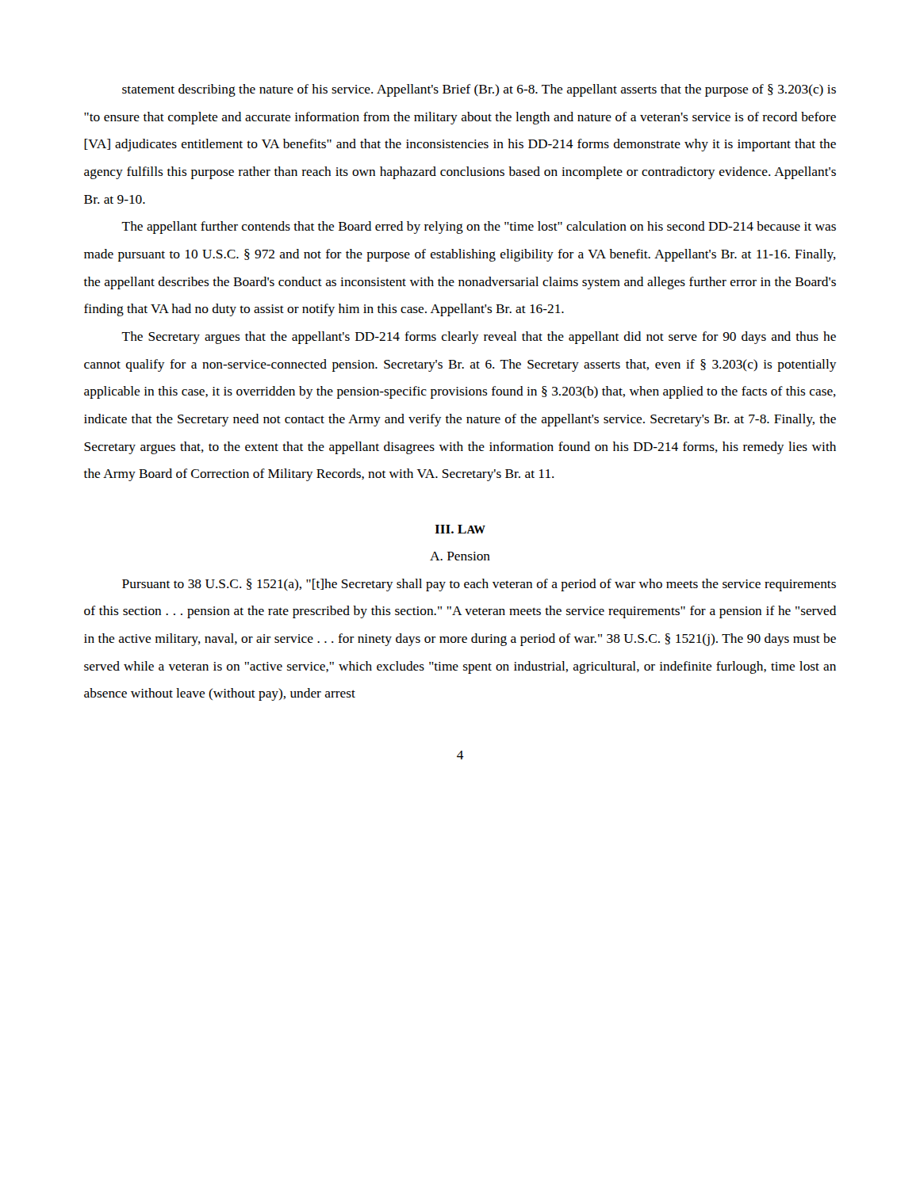statement describing the nature of his service. Appellant's Brief (Br.) at 6-8. The appellant asserts that the purpose of § 3.203(c) is "to ensure that complete and accurate information from the military about the length and nature of a veteran's service is of record before [VA] adjudicates entitlement to VA benefits" and that the inconsistencies in his DD-214 forms demonstrate why it is important that the agency fulfills this purpose rather than reach its own haphazard conclusions based on incomplete or contradictory evidence. Appellant's Br. at 9-10.
The appellant further contends that the Board erred by relying on the "time lost" calculation on his second DD-214 because it was made pursuant to 10 U.S.C. § 972 and not for the purpose of establishing eligibility for a VA benefit. Appellant's Br. at 11-16. Finally, the appellant describes the Board's conduct as inconsistent with the nonadversarial claims system and alleges further error in the Board's finding that VA had no duty to assist or notify him in this case. Appellant's Br. at 16-21.
The Secretary argues that the appellant's DD-214 forms clearly reveal that the appellant did not serve for 90 days and thus he cannot qualify for a non-service-connected pension. Secretary's Br. at 6. The Secretary asserts that, even if § 3.203(c) is potentially applicable in this case, it is overridden by the pension-specific provisions found in § 3.203(b) that, when applied to the facts of this case, indicate that the Secretary need not contact the Army and verify the nature of the appellant's service. Secretary's Br. at 7-8. Finally, the Secretary argues that, to the extent that the appellant disagrees with the information found on his DD-214 forms, his remedy lies with the Army Board of Correction of Military Records, not with VA. Secretary's Br. at 11.
III. LAW
A. Pension
Pursuant to 38 U.S.C. § 1521(a), "[t]he Secretary shall pay to each veteran of a period of war who meets the service requirements of this section . . . pension at the rate prescribed by this section." "A veteran meets the service requirements" for a pension if he "served in the active military, naval, or air service . . . for ninety days or more during a period of war." 38 U.S.C. § 1521(j). The 90 days must be served while a veteran is on "active service," which excludes "time spent on industrial, agricultural, or indefinite furlough, time lost an absence without leave (without pay), under arrest
4